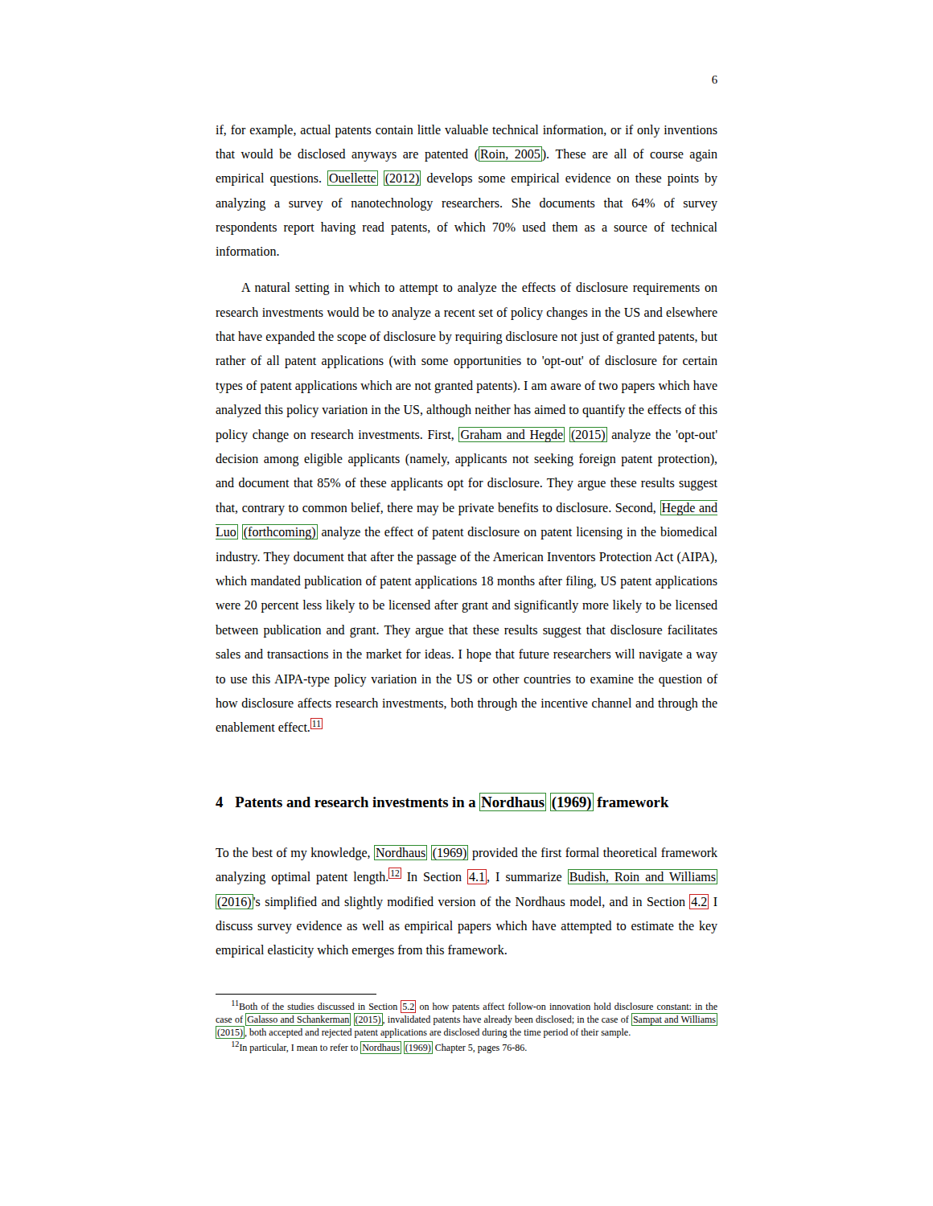6
if, for example, actual patents contain little valuable technical information, or if only inventions that would be disclosed anyways are patented (Roin, 2005). These are all of course again empirical questions. Ouellette (2012) develops some empirical evidence on these points by analyzing a survey of nanotechnology researchers. She documents that 64% of survey respondents report having read patents, of which 70% used them as a source of technical information.
A natural setting in which to attempt to analyze the effects of disclosure requirements on research investments would be to analyze a recent set of policy changes in the US and elsewhere that have expanded the scope of disclosure by requiring disclosure not just of granted patents, but rather of all patent applications (with some opportunities to 'opt-out' of disclosure for certain types of patent applications which are not granted patents). I am aware of two papers which have analyzed this policy variation in the US, although neither has aimed to quantify the effects of this policy change on research investments. First, Graham and Hegde (2015) analyze the 'opt-out' decision among eligible applicants (namely, applicants not seeking foreign patent protection), and document that 85% of these applicants opt for disclosure. They argue these results suggest that, contrary to common belief, there may be private benefits to disclosure. Second, Hegde and Luo (forthcoming) analyze the effect of patent disclosure on patent licensing in the biomedical industry. They document that after the passage of the American Inventors Protection Act (AIPA), which mandated publication of patent applications 18 months after filing, US patent applications were 20 percent less likely to be licensed after grant and significantly more likely to be licensed between publication and grant. They argue that these results suggest that disclosure facilitates sales and transactions in the market for ideas. I hope that future researchers will navigate a way to use this AIPA-type policy variation in the US or other countries to examine the question of how disclosure affects research investments, both through the incentive channel and through the enablement effect.11
4 Patents and research investments in a Nordhaus (1969) framework
To the best of my knowledge, Nordhaus (1969) provided the first formal theoretical framework analyzing optimal patent length.12 In Section 4.1, I summarize Budish, Roin and Williams (2016)'s simplified and slightly modified version of the Nordhaus model, and in Section 4.2 I discuss survey evidence as well as empirical papers which have attempted to estimate the key empirical elasticity which emerges from this framework.
11Both of the studies discussed in Section 5.2 on how patents affect follow-on innovation hold disclosure constant: in the case of Galasso and Schankerman (2015), invalidated patents have already been disclosed; in the case of Sampat and Williams (2015), both accepted and rejected patent applications are disclosed during the time period of their sample.
12In particular, I mean to refer to Nordhaus (1969) Chapter 5, pages 76-86.